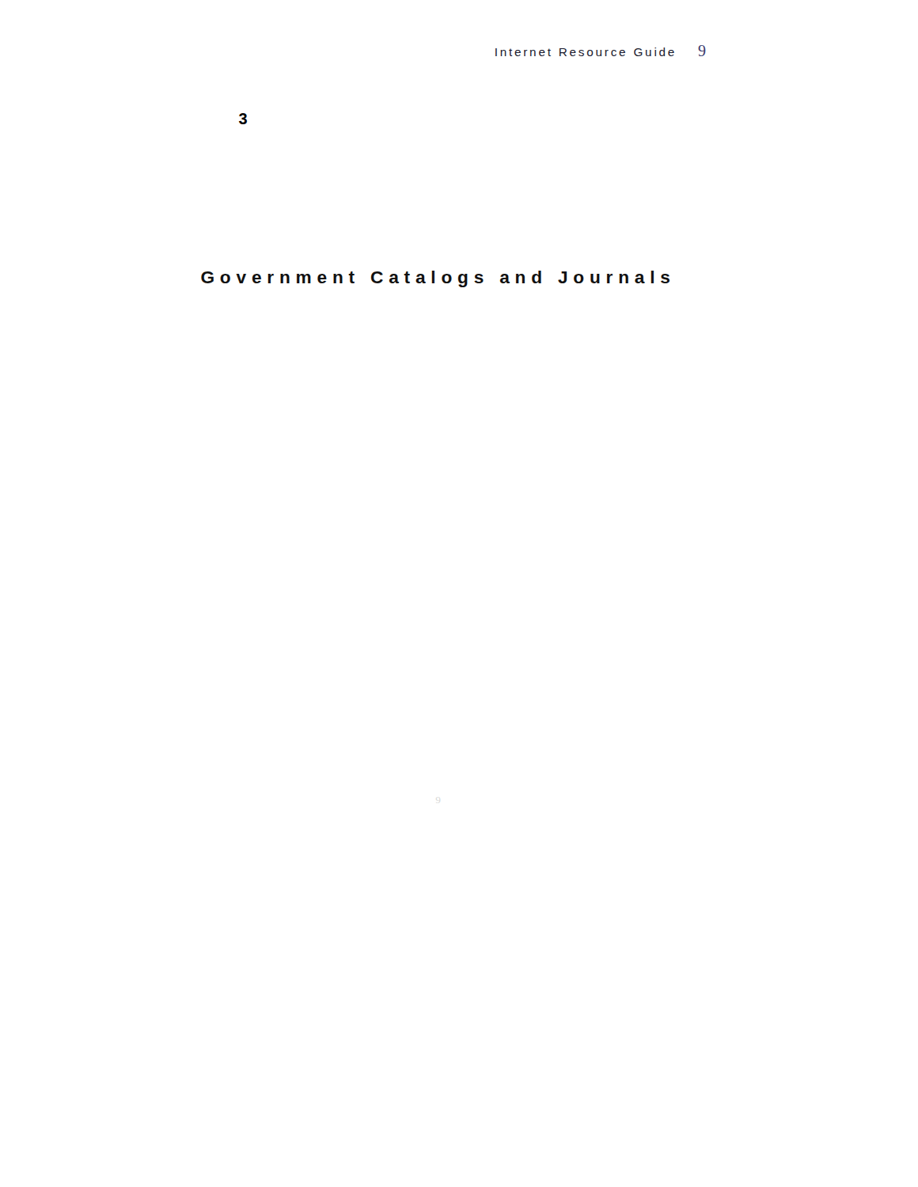Internet Resource Guide 9
3
Government Catalogs and Journals
9